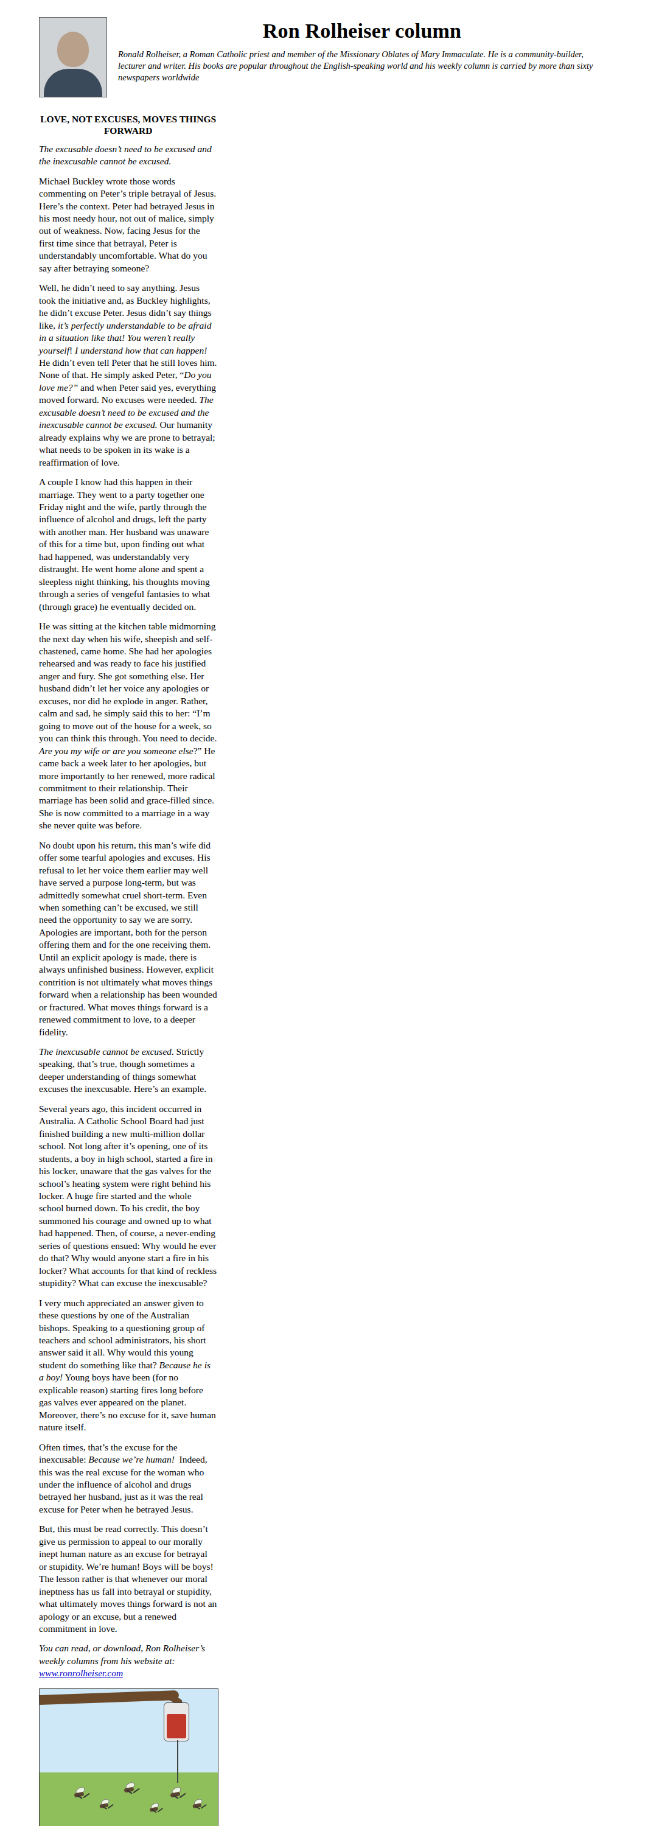Ron Rolheiser column
Ronald Rolheiser, a Roman Catholic priest and member of the Missionary Oblates of Mary Immaculate. He is a community-builder, lecturer and writer. His books are popular throughout the English-speaking world and his weekly column is carried by more than sixty newspapers worldwide
Love, not excuses, moves things forward
The excusable doesn’t need to be excused and the inexcusable cannot be excused.
Michael Buckley wrote those words commenting on Peter’s triple betrayal of Jesus. Here’s the context. Peter had betrayed Jesus in his most needy hour, not out of malice, simply out of weakness. Now, facing Jesus for the first time since that betrayal, Peter is understandably uncomfortable. What do you say after betraying someone?
Well, he didn’t need to say anything. Jesus took the initiative and, as Buckley highlights, he didn’t excuse Peter. Jesus didn’t say things like, it’s perfectly understandable to be afraid in a situation like that! You weren’t really yourself! I understand how that can happen! He didn’t even tell Peter that he still loves him. None of that. He simply asked Peter, “Do you love me?” and when Peter said yes, everything moved forward. No excuses were needed. The excusable doesn’t need to be excused and the inexcusable cannot be excused. Our humanity already explains why we are prone to betrayal; what needs to be spoken in its wake is a reaffirmation of love.
A couple I know had this happen in their marriage. They went to a party together one Friday night and the wife, partly through the influence of alcohol and drugs, left the party with another man. Her husband was unaware of this for a time but, upon finding out what had happened, was understandably very distraught. He went home alone and spent a sleepless night thinking, his thoughts moving through a series of vengeful fantasies to what (through grace) he eventually decided on.
He was sitting at the kitchen table midmorning the next day when his wife, sheepish and self-chastened, came home. She had her apologies rehearsed and was ready to face his justified anger and fury. She got something else. Her husband didn’t let her voice any apologies or excuses, nor did he explode in anger. Rather, calm and sad, he simply said this to her: “I’m going to move out of the house for a week, so you can think this through. You need to decide. Are you my wife or are you someone else?” He came back a week later to her apologies, but more importantly to her renewed, more radical commitment to their relationship. Their marriage has been solid and grace-filled since. She is now committed to a marriage in a way she never quite was before.
No doubt upon his return, this man’s wife did offer some tearful apologies and excuses. His refusal to let her voice them earlier may well have served a purpose long-term, but was admittedly somewhat cruel short-term. Even when something can’t be excused, we still need the opportunity to say we are sorry. Apologies are important, both for the person offering them and for the one receiving them. Until an explicit apology is made, there is always unfinished business. However, explicit contrition is not ultimately what moves things forward when a relationship has been wounded or fractured. What moves things forward is a renewed commitment to love, to a deeper fidelity.
The inexcusable cannot be excused. Strictly speaking, that’s true, though sometimes a deeper understanding of things somewhat excuses the inexcusable. Here’s an example.
Several years ago, this incident occurred in Australia. A Catholic School Board had just finished building a new multi-million dollar school. Not long after it’s opening, one of its students, a boy in high school, started a fire in his locker, unaware that the gas valves for the school’s heating system were right behind his locker. A huge fire started and the whole school burned down. To his credit, the boy summoned his courage and owned up to what had happened. Then, of course, a never-ending series of questions ensued: Why would he ever do that? Why would anyone start a fire in his locker? What accounts for that kind of reckless stupidity? What can excuse the inexcusable?
I very much appreciated an answer given to these questions by one of the Australian bishops. Speaking to a questioning group of teachers and school administrators, his short answer said it all. Why would this young student do something like that? Because he is a boy! Young boys have been (for no explicable reason) starting fires long before gas valves ever appeared on the planet. Moreover, there’s no excuse for it, save human nature itself.
Often times, that’s the excuse for the inexcusable: Because we’re human! Indeed, this was the real excuse for the woman who under the influence of alcohol and drugs betrayed her husband, just as it was the real excuse for Peter when he betrayed Jesus.
But, this must be read correctly. This doesn’t give us permission to appeal to our morally inept human nature as an excuse for betrayal or stupidity. We’re human! Boys will be boys! The lesson rather is that whenever our moral ineptness has us fall into betrayal or stupidity, what ultimately moves things forward is not an apology or an excuse, but a renewed commitment in love.
You can read, or download, Ron Rolheiser’s weekly columns from his website at: www.ronrolheiser.com
21/22 May, 2022 …. Page 3